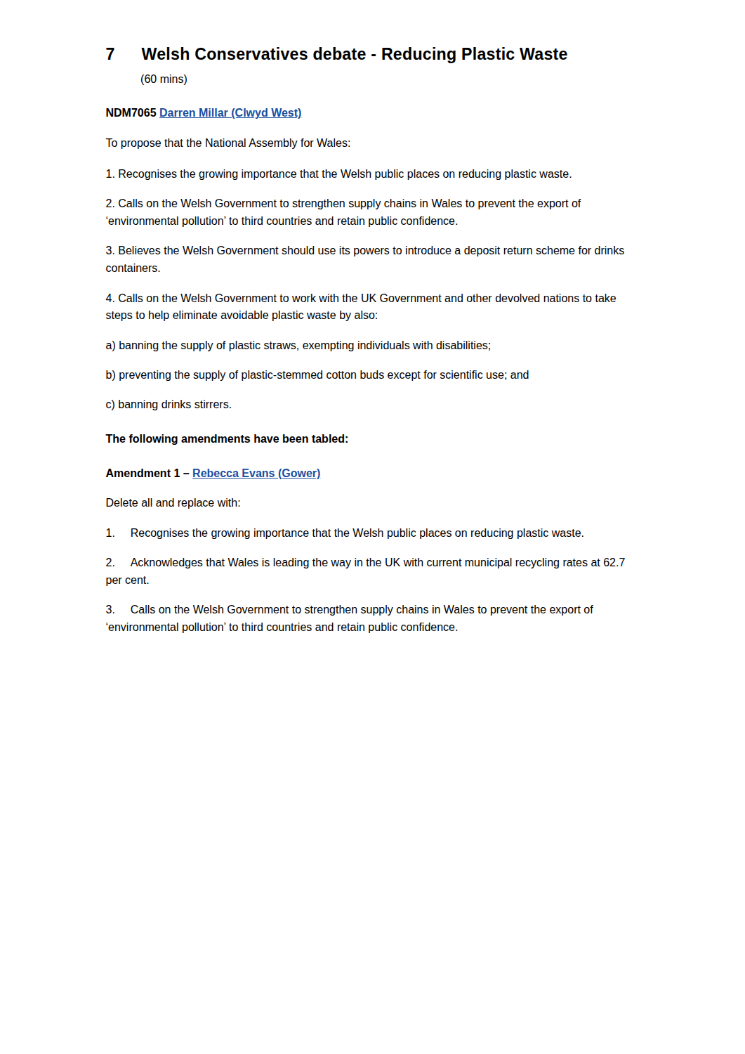7 Welsh Conservatives debate - Reducing Plastic Waste
(60 mins)
NDM7065 Darren Millar (Clwyd West)
To propose that the National Assembly for Wales:
1. Recognises the growing importance that the Welsh public places on reducing plastic waste.
2. Calls on the Welsh Government to strengthen supply chains in Wales to prevent the export of ‘environmental pollution’ to third countries and retain public confidence.
3. Believes the Welsh Government should use its powers to introduce a deposit return scheme for drinks containers.
4. Calls on the Welsh Government to work with the UK Government and other devolved nations to take steps to help eliminate avoidable plastic waste by also:
a) banning the supply of plastic straws, exempting individuals with disabilities;
b) preventing the supply of plastic-stemmed cotton buds except for scientific use; and
c) banning drinks stirrers.
The following amendments have been tabled:
Amendment 1 – Rebecca Evans (Gower)
Delete all and replace with:
1. Recognises the growing importance that the Welsh public places on reducing plastic waste.
2. Acknowledges that Wales is leading the way in the UK with current municipal recycling rates at 62.7 per cent.
3. Calls on the Welsh Government to strengthen supply chains in Wales to prevent the export of ‘environmental pollution’ to third countries and retain public confidence.